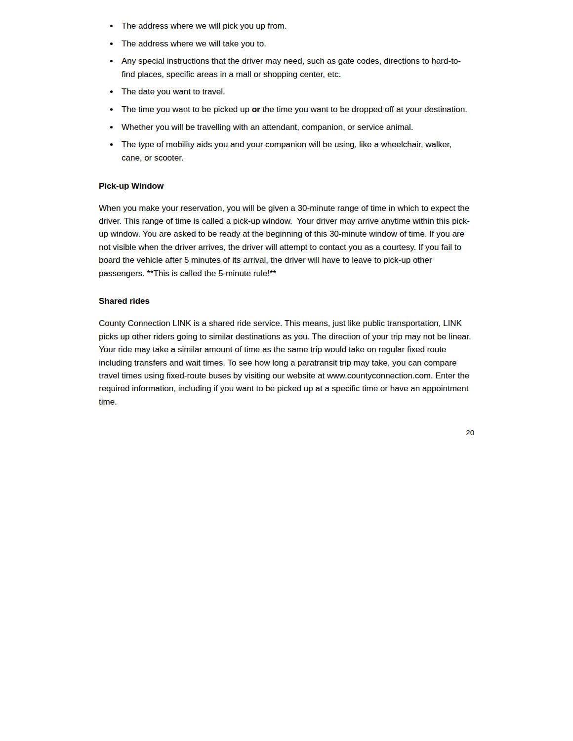The address where we will pick you up from.
The address where we will take you to.
Any special instructions that the driver may need, such as gate codes, directions to hard-to-find places, specific areas in a mall or shopping center, etc.
The date you want to travel.
The time you want to be picked up or the time you want to be dropped off at your destination.
Whether you will be travelling with an attendant, companion, or service animal.
The type of mobility aids you and your companion will be using, like a wheelchair, walker, cane, or scooter.
Pick-up Window
When you make your reservation, you will be given a 30-minute range of time in which to expect the driver. This range of time is called a pick-up window. Your driver may arrive anytime within this pick-up window. You are asked to be ready at the beginning of this 30-minute window of time. If you are not visible when the driver arrives, the driver will attempt to contact you as a courtesy. If you fail to board the vehicle after 5 minutes of its arrival, the driver will have to leave to pick-up other passengers. **This is called the 5-minute rule!**
Shared rides
County Connection LINK is a shared ride service. This means, just like public transportation, LINK picks up other riders going to similar destinations as you. The direction of your trip may not be linear. Your ride may take a similar amount of time as the same trip would take on regular fixed route including transfers and wait times. To see how long a paratransit trip may take, you can compare travel times using fixed-route buses by visiting our website at www.countyconnection.com. Enter the required information, including if you want to be picked up at a specific time or have an appointment time.
20